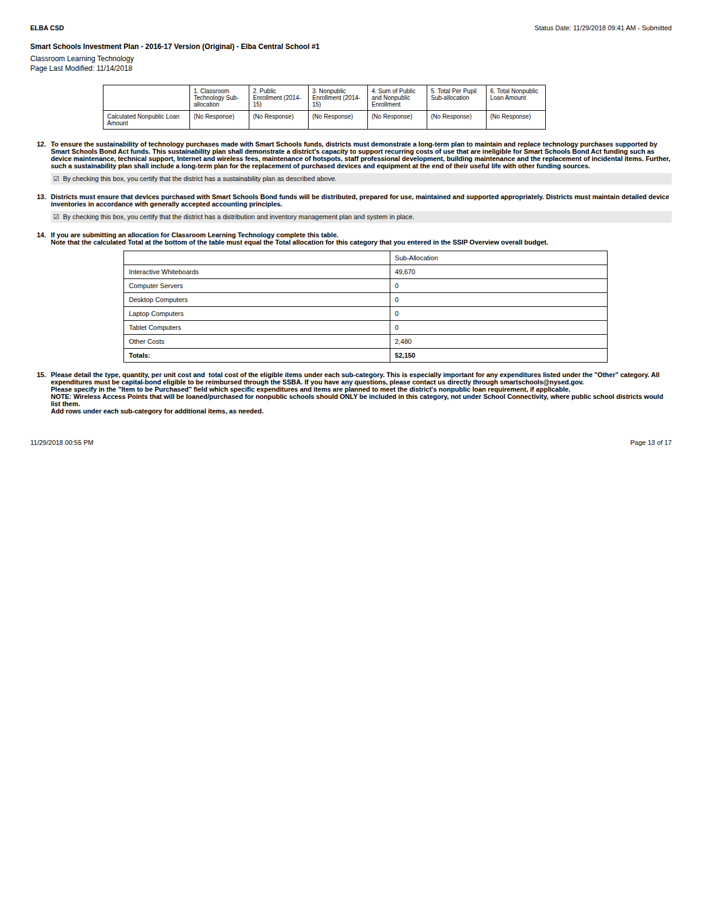ELBA CSD
Status Date: 11/29/2018 09:41 AM - Submitted
Smart Schools Investment Plan - 2016-17 Version (Original) - Elba Central School #1
Classroom Learning Technology
Page Last Modified: 11/14/2018
| | 1. Classroom Technology Sub-allocation | 2. Public Enrollment (2014-15) | 3. Nonpublic Enrollment (2014-15) | 4. Sum of Public and Nonpublic Enrollment | 5. Total Per Pupil Sub-allocation | 6. Total Nonpublic Loan Amount |
| --- | --- | --- | --- | --- | --- | --- |
| Calculated Nonpublic Loan Amount | (No Response) | (No Response) | (No Response) | (No Response) | (No Response) | (No Response) |
12.
To ensure the sustainability of technology purchases made with Smart Schools funds, districts must demonstrate a long-term plan to maintain and replace technology purchases supported by Smart Schools Bond Act funds. This sustainability plan shall demonstrate a district's capacity to support recurring costs of use that are ineligible for Smart Schools Bond Act funding such as device maintenance, technical support, Internet and wireless fees, maintenance of hotspots, staff professional development, building maintenance and the replacement of incidental items. Further, such a sustainability plan shall include a long-term plan for the replacement of purchased devices and equipment at the end of their useful life with other funding sources.
☑By checking this box, you certify that the district has a sustainability plan as described above.
13.
Districts must ensure that devices purchased with Smart Schools Bond funds will be distributed, prepared for use, maintained and supported appropriately. Districts must maintain detailed device inventories in accordance with generally accepted accounting principles.
☑By checking this box, you certify that the district has a distribution and inventory management plan and system in place.
14.
If you are submitting an allocation for Classroom Learning Technology complete this table.
Note that the calculated Total at the bottom of the table must equal the Total allocation for this category that you entered in the SSIP Overview overall budget.
| | Sub-Allocation |
| Interactive Whiteboards | 49,670 |
| Computer Servers | 0 |
| Desktop Computers | 0 |
| Laptop Computers | 0 |
| Tablet Computers | 0 |
| Other Costs | 2,480 |
| Totals: | 52,150 |
15.
Please detail the type, quantity, per unit cost and total cost of the eligible items under each sub-category. This is especially important for any expenditures listed under the "Other" category. All expenditures must be capital-bond eligible to be reimbursed through the SSBA. If you have any questions, please contact us directly through smartschools@nysed.gov.
Please specify in the "Item to be Purchased" field which specific expenditures and items are planned to meet the district's nonpublic loan requirement, if applicable.
NOTE: Wireless Access Points that will be loaned/purchased for nonpublic schools should ONLY be included in this category, not under School Connectivity, where public school districts would list them.
Add rows under each sub-category for additional items, as needed.
11/29/2018 00:55 PM
Page 13 of 17